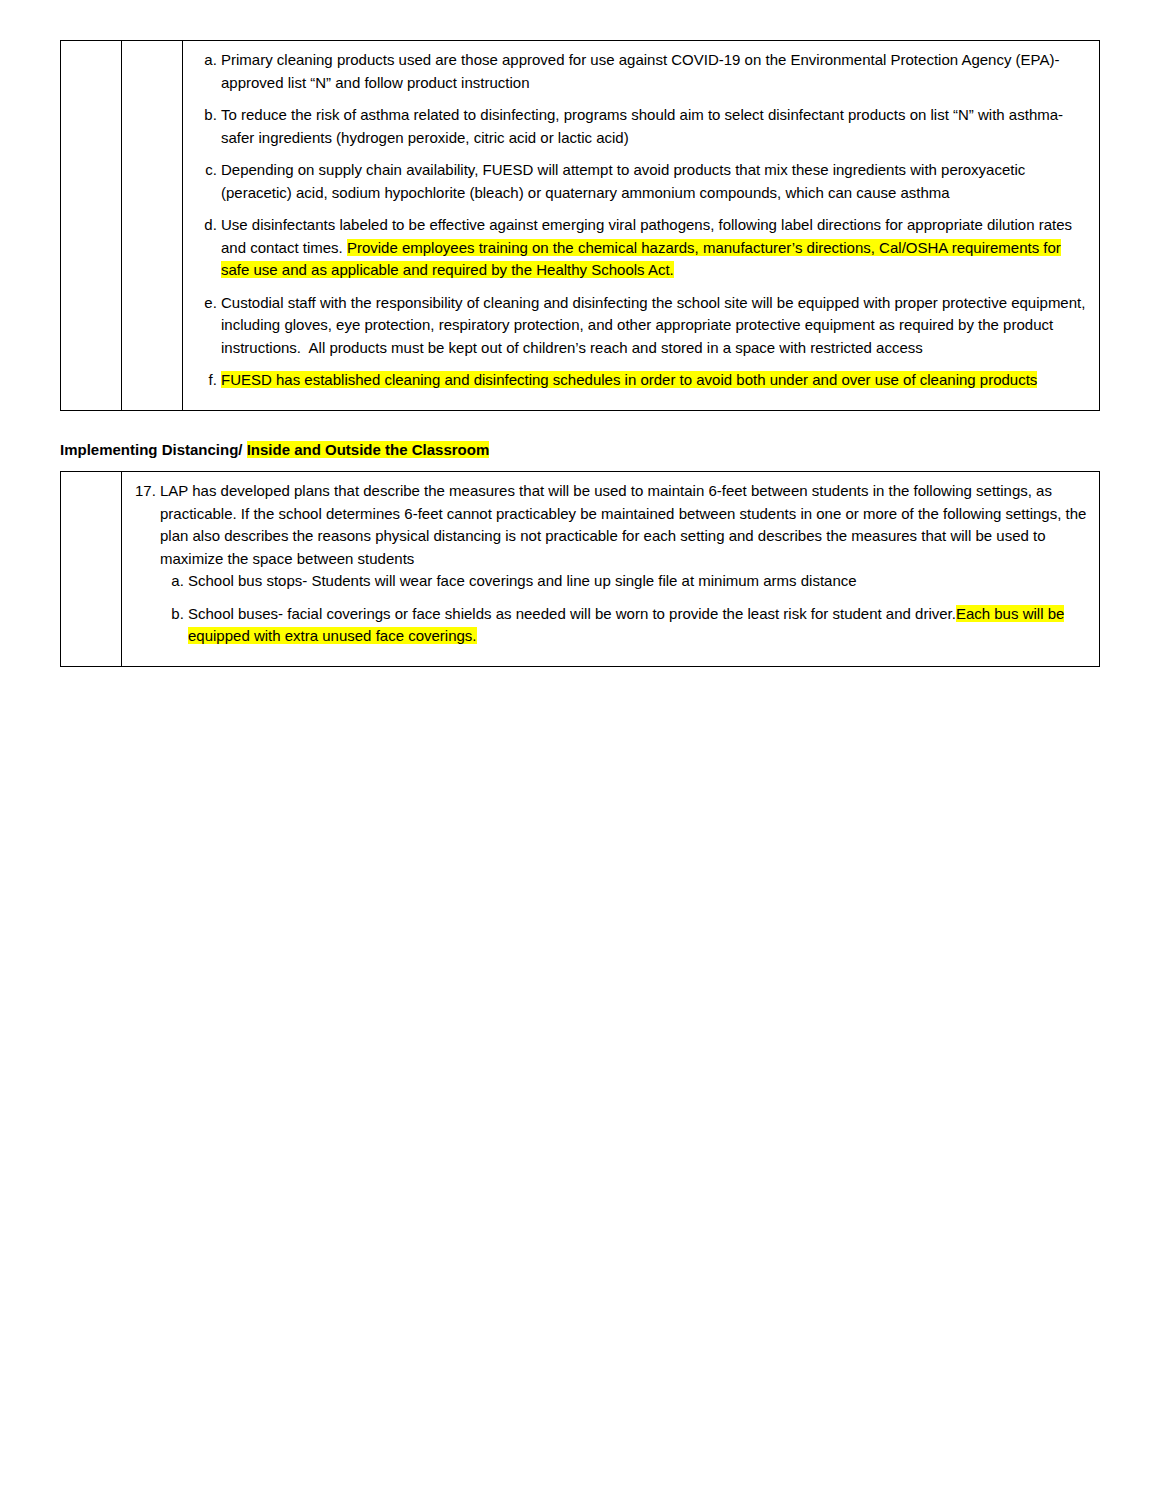| | | Primary cleaning products used are those approved for use against COVID-19 on the Environmental Protection Agency (EPA)-approved list “N” and follow product instruction To reduce the risk of asthma related to disinfecting, programs should aim to select disinfectant products on list “N” with asthma-safer ingredients (hydrogen peroxide, citric acid or lactic acid) Depending on supply chain availability, FUESD will attempt to avoid products that mix these ingredients with peroxyacetic (peracetic) acid, sodium hypochlorite (bleach) or quaternary ammonium compounds, which can cause asthma Use disinfectants labeled to be effective against emerging viral pathogens, following label directions for appropriate dilution rates and contact times. Provide employees training on the chemical hazards, manufacturer’s directions, Cal/OSHA requirements for safe use and as applicable and required by the Healthy Schools Act. Custodial staff with the responsibility of cleaning and disinfecting the school site will be equipped with proper protective equipment, including gloves, eye protection, respiratory protection, and other appropriate protective equipment as required by the product instructions. All products must be kept out of children’s reach and stored in a space with restricted access FUESD has established cleaning and disinfecting schedules in order to avoid both under and over use of cleaning products |
Implementing Distancing/ Inside and Outside the Classroom
| | LAP has developed plans that describe the measures that will be used to maintain 6-feet between students in the following settings, as practicable. If the school determines 6-feet cannot practicabley be maintained between students in one or more of the following settings, the plan also describes the reasons physical distancing is not practicable for each setting and describes the measures that will be used to maximize the space between students School bus stops- Students will wear face coverings and line up single file at minimum arms distance School buses- facial coverings or face shields as needed will be worn to provide the least risk for student and driver. Each bus will be equipped with extra unused face coverings. |